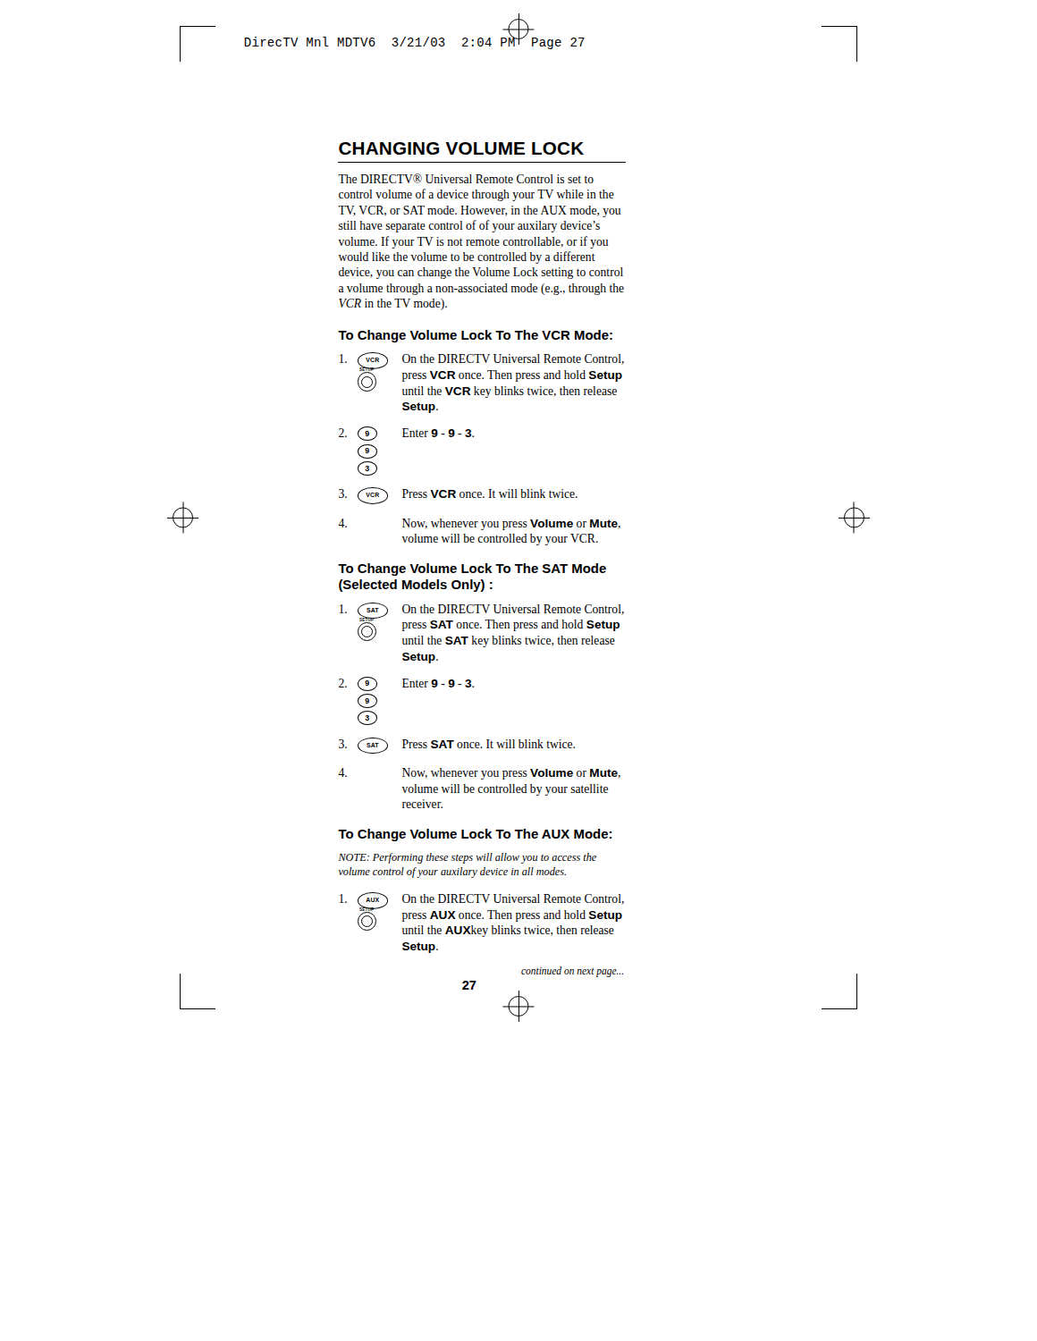DirecTV Mnl MDTV6 3/21/03 2:04 PM Page 27
Changing Volume Lock
The DIRECTV® Universal Remote Control is set to control volume of a device through your TV while in the TV, VCR, or SAT mode. However, in the AUX mode, you still have separate control of of your auxilary device’s volume. If your TV is not remote controllable, or if you would like the volume to be controlled by a different device, you can change the Volume Lock setting to control a volume through a non-associated mode (e.g., through the VCR in the TV mode).
To Change Volume Lock To The VCR Mode:
1. VCR SETUP On the DIRECTV Universal Remote Control, press VCR once. Then press and hold Setup until the VCR key blinks twice, then release Setup.
2. 9 9 3 Enter 9 - 9 - 3.
3. VCR Press VCR once. It will blink twice.
4. Now, whenever you press Volume or Mute, volume will be controlled by your VCR.
To Change Volume Lock To The SAT Mode
(Selected Models Only) :
1. SAT SETUP On the DIRECTV Universal Remote Control, press SAT once. Then press and hold Setup until the SAT key blinks twice, then release Setup.
2. 9 9 3 Enter 9 - 9 - 3.
3. SAT Press SAT once. It will blink twice.
4. Now, whenever you press Volume or Mute, volume will be controlled by your satellite receiver.
To Change Volume Lock To The AUX Mode:
NOTE: Performing these steps will allow you to access the volume control of your auxilary device in all modes.
1. AUX SETUP On the DIRECTV Universal Remote Control, press AUX once. Then press and hold Setup until the AUXkey blinks twice, then release Setup.
continued on next page...
27